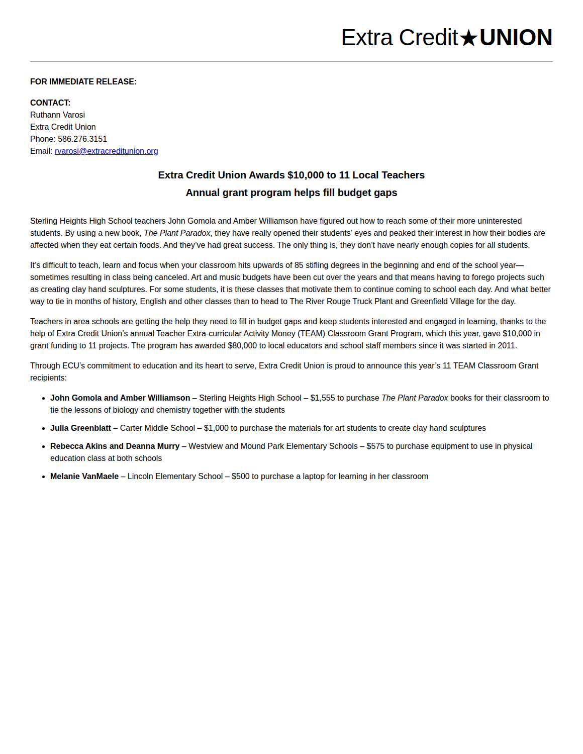Extra Credit★UNION
FOR IMMEDIATE RELEASE:
CONTACT:
Ruthann Varosi
Extra Credit Union
Phone: 586.276.3151
Email: rvarosi@extracreditunion.org
Extra Credit Union Awards $10,000 to 11 Local Teachers
Annual grant program helps fill budget gaps
Sterling Heights High School teachers John Gomola and Amber Williamson have figured out how to reach some of their more uninterested students. By using a new book, The Plant Paradox, they have really opened their students’ eyes and peaked their interest in how their bodies are affected when they eat certain foods. And they’ve had great success. The only thing is, they don’t have nearly enough copies for all students.
It’s difficult to teach, learn and focus when your classroom hits upwards of 85 stifling degrees in the beginning and end of the school year—sometimes resulting in class being canceled. Art and music budgets have been cut over the years and that means having to forego projects such as creating clay hand sculptures. For some students, it is these classes that motivate them to continue coming to school each day. And what better way to tie in months of history, English and other classes than to head to The River Rouge Truck Plant and Greenfield Village for the day.
Teachers in area schools are getting the help they need to fill in budget gaps and keep students interested and engaged in learning, thanks to the help of Extra Credit Union’s annual Teacher Extra-curricular Activity Money (TEAM) Classroom Grant Program, which this year, gave $10,000 in grant funding to 11 projects. The program has awarded $80,000 to local educators and school staff members since it was started in 2011.
Through ECU’s commitment to education and its heart to serve, Extra Credit Union is proud to announce this year’s 11 TEAM Classroom Grant recipients:
John Gomola and Amber Williamson – Sterling Heights High School – $1,555 to purchase The Plant Paradox books for their classroom to tie the lessons of biology and chemistry together with the students
Julia Greenblatt – Carter Middle School – $1,000 to purchase the materials for art students to create clay hand sculptures
Rebecca Akins and Deanna Murry – Westview and Mound Park Elementary Schools – $575 to purchase equipment to use in physical education class at both schools
Melanie VanMaele – Lincoln Elementary School – $500 to purchase a laptop for learning in her classroom